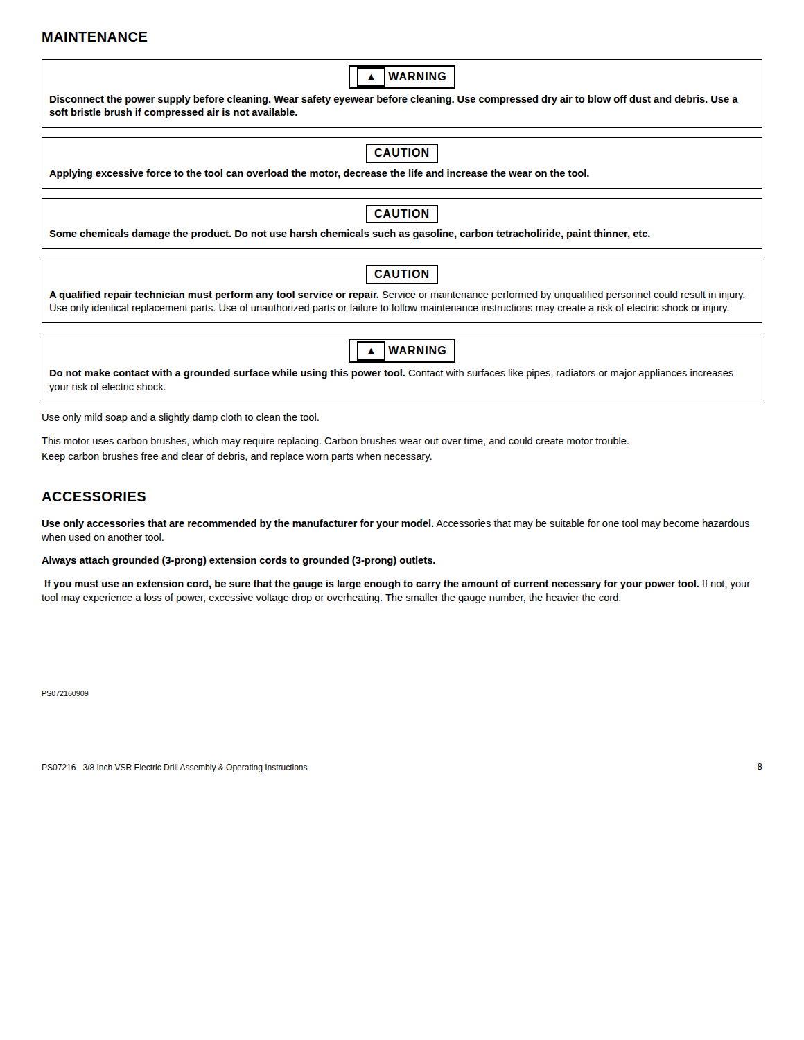MAINTENANCE
▲WARNING
Disconnect the power supply before cleaning. Wear safety eyewear before cleaning. Use compressed dry air to blow off dust and debris. Use a soft bristle brush if compressed air is not available.
CAUTION
Applying excessive force to the tool can overload the motor, decrease the life and increase the wear on the tool.
CAUTION
Some chemicals damage the product. Do not use harsh chemicals such as gasoline, carbon tetracholiride, paint thinner, etc.
CAUTION
A qualified repair technician must perform any tool service or repair. Service or maintenance performed by unqualified personnel could result in injury. Use only identical replacement parts. Use of unauthorized parts or failure to follow maintenance instructions may create a risk of electric shock or injury.
▲WARNING
Do not make contact with a grounded surface while using this power tool. Contact with surfaces like pipes, radiators or major appliances increases your risk of electric shock.
Use only mild soap and a slightly damp cloth to clean the tool.
This motor uses carbon brushes, which may require replacing. Carbon brushes wear out over time, and could create motor trouble.
Keep carbon brushes free and clear of debris, and replace worn parts when necessary.
ACCESSORIES
Use only accessories that are recommended by the manufacturer for your model. Accessories that may be suitable for one tool may become hazardous when used on another tool.
Always attach grounded (3-prong) extension cords to grounded (3-prong) outlets.
If you must use an extension cord, be sure that the gauge is large enough to carry the amount of current necessary for your power tool. If not, your tool may experience a loss of power, excessive voltage drop or overheating. The smaller the gauge number, the heavier the cord.
PS072160909
PS07216 3/8 Inch VSR Electric Drill Assembly & Operating Instructions
8